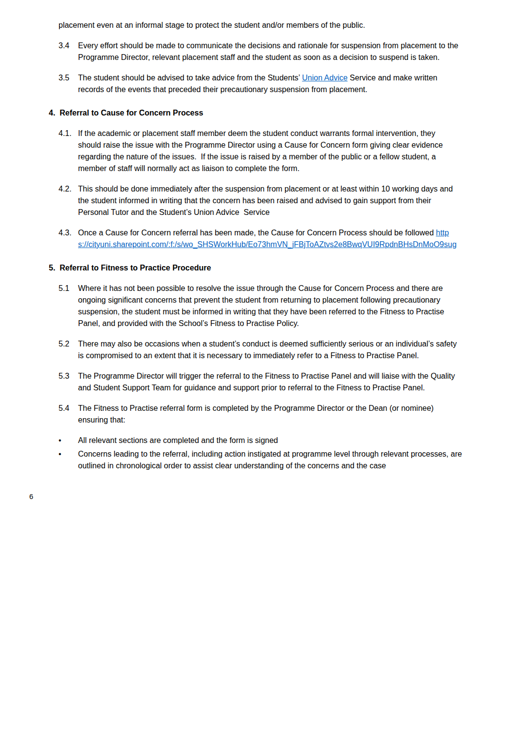placement even at an informal stage to protect the student and/or members of the public.
3.4 Every effort should be made to communicate the decisions and rationale for suspension from placement to the Programme Director, relevant placement staff and the student as soon as a decision to suspend is taken.
3.5 The student should be advised to take advice from the Students’ Union Advice Service and make written records of the events that preceded their precautionary suspension from placement.
4. Referral to Cause for Concern Process
4.1. If the academic or placement staff member deem the student conduct warrants formal intervention, they should raise the issue with the Programme Director using a Cause for Concern form giving clear evidence regarding the nature of the issues. If the issue is raised by a member of the public or a fellow student, a member of staff will normally act as liaison to complete the form.
4.2. This should be done immediately after the suspension from placement or at least within 10 working days and the student informed in writing that the concern has been raised and advised to gain support from their Personal Tutor and the Student’s Union Advice Service
4.3. Once a Cause for Concern referral has been made, the Cause for Concern Process should be followed https://cityuni.sharepoint.com/:f:/s/wo_SHSWorkHub/Eo73hmVN_jFBjToAZtvs2e8BwqVUI9RpdnBHsDnMoO9sug
5. Referral to Fitness to Practice Procedure
5.1 Where it has not been possible to resolve the issue through the Cause for Concern Process and there are ongoing significant concerns that prevent the student from returning to placement following precautionary suspension, the student must be informed in writing that they have been referred to the Fitness to Practise Panel, and provided with the School’s Fitness to Practise Policy.
5.2 There may also be occasions when a student’s conduct is deemed sufficiently serious or an individual’s safety is compromised to an extent that it is necessary to immediately refer to a Fitness to Practise Panel.
5.3 The Programme Director will trigger the referral to the Fitness to Practise Panel and will liaise with the Quality and Student Support Team for guidance and support prior to referral to the Fitness to Practise Panel.
5.4 The Fitness to Practise referral form is completed by the Programme Director or the Dean (or nominee) ensuring that:
•All relevant sections are completed and the form is signed
•Concerns leading to the referral, including action instigated at programme level through relevant processes, are outlined in chronological order to assist clear understanding of the concerns and the case
6